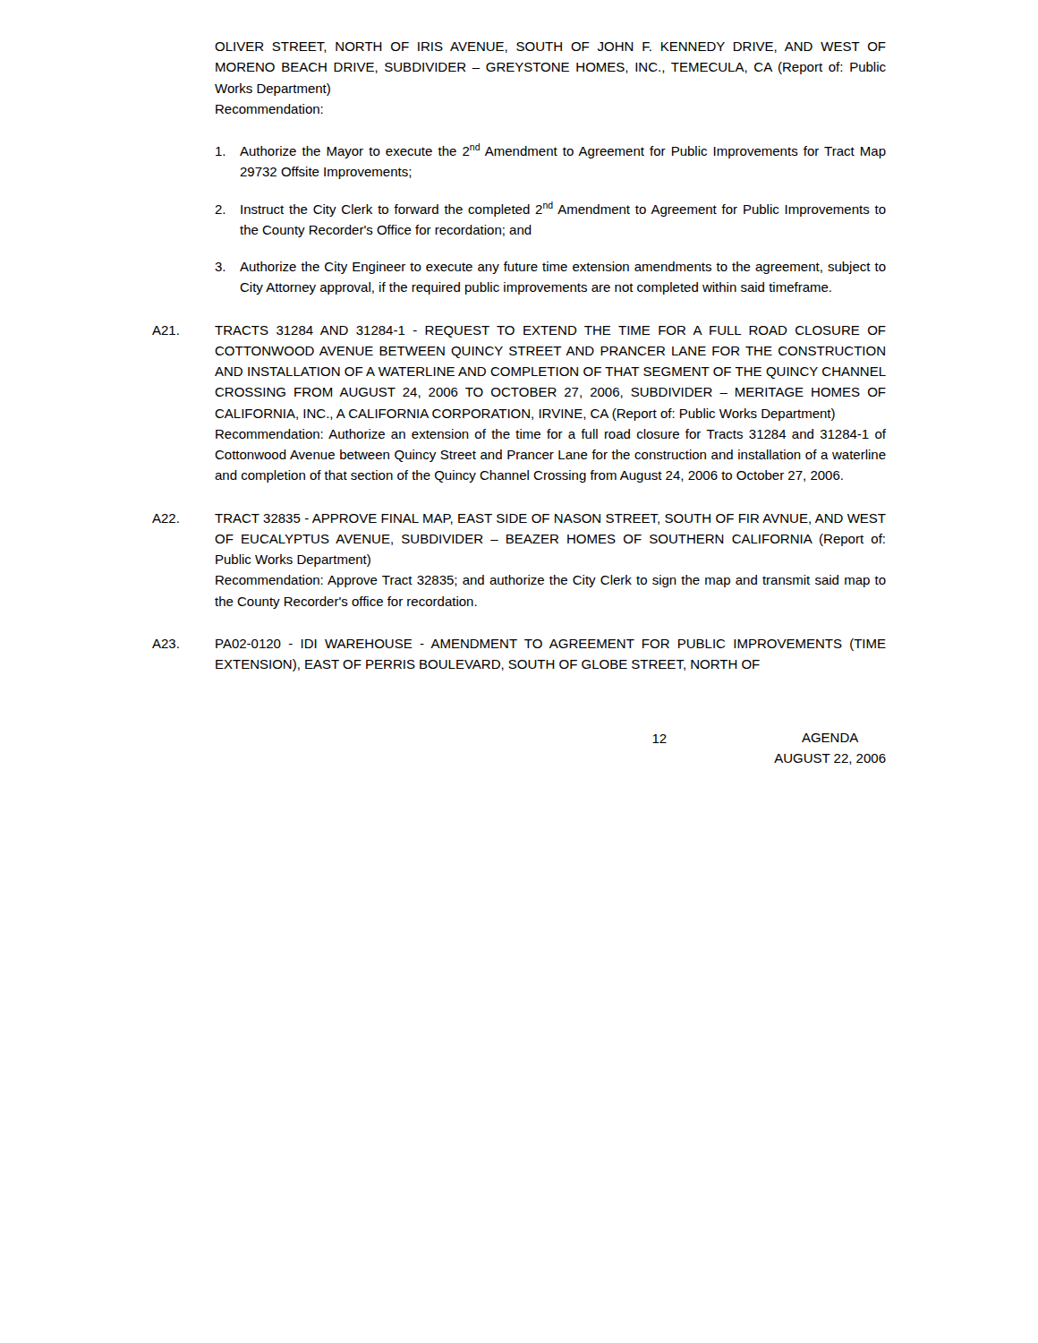OLIVER STREET, NORTH OF IRIS AVENUE, SOUTH OF JOHN F. KENNEDY DRIVE, AND WEST OF MORENO BEACH DRIVE, SUBDIVIDER – GREYSTONE HOMES, INC., TEMECULA, CA (Report of: Public Works Department)
Recommendation:
Authorize the Mayor to execute the 2nd Amendment to Agreement for Public Improvements for Tract Map 29732 Offsite Improvements;
Instruct the City Clerk to forward the completed 2nd Amendment to Agreement for Public Improvements to the County Recorder's Office for recordation; and
Authorize the City Engineer to execute any future time extension amendments to the agreement, subject to City Attorney approval, if the required public improvements are not completed within said timeframe.
A21.
TRACTS 31284 AND 31284-1 - REQUEST TO EXTEND THE TIME FOR A FULL ROAD CLOSURE OF COTTONWOOD AVENUE BETWEEN QUINCY STREET AND PRANCER LANE FOR THE CONSTRUCTION AND INSTALLATION OF A WATERLINE AND COMPLETION OF THAT SEGMENT OF THE QUINCY CHANNEL CROSSING FROM AUGUST 24, 2006 TO OCTOBER 27, 2006, SUBDIVIDER – MERITAGE HOMES OF CALIFORNIA, INC., A CALIFORNIA CORPORATION, IRVINE, CA (Report of: Public Works Department)
Recommendation: Authorize an extension of the time for a full road closure for Tracts 31284 and 31284-1 of Cottonwood Avenue between Quincy Street and Prancer Lane for the construction and installation of a waterline and completion of that section of the Quincy Channel Crossing from August 24, 2006 to October 27, 2006.
A22.
TRACT 32835 - APPROVE FINAL MAP, EAST SIDE OF NASON STREET, SOUTH OF FIR AVNUE, AND WEST OF EUCALYPTUS AVENUE, SUBDIVIDER – BEAZER HOMES OF SOUTHERN CALIFORNIA (Report of: Public Works Department)
Recommendation: Approve Tract 32835; and authorize the City Clerk to sign the map and transmit said map to the County Recorder's office for recordation.
A23.
PA02-0120 - IDI WAREHOUSE - AMENDMENT TO AGREEMENT FOR PUBLIC IMPROVEMENTS (TIME EXTENSION), EAST OF PERRIS BOULEVARD, SOUTH OF GLOBE STREET, NORTH OF
12
AGENDA
AUGUST 22, 2006